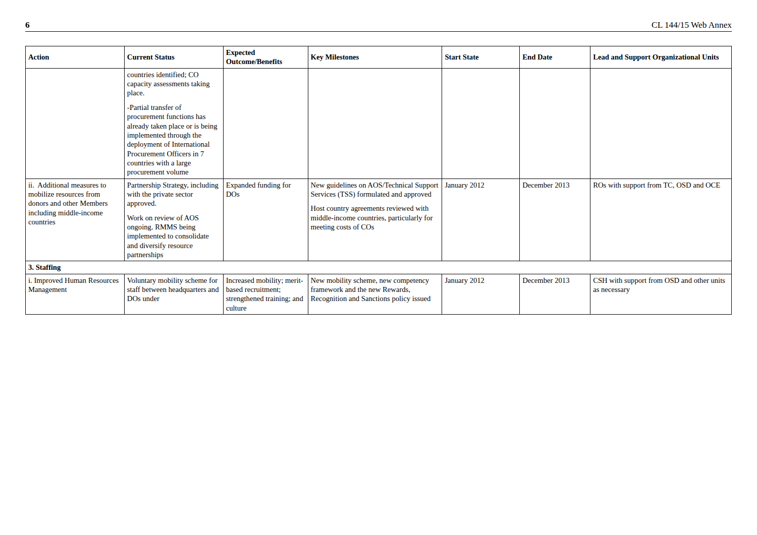6 CL 144/15 Web Annex
| Action | Current Status | Expected Outcome/Benefits | Key Milestones | Start State | End Date | Lead and Support Organizational Units |
| --- | --- | --- | --- | --- | --- | --- |
| | countries identified; CO capacity assessments taking place. -Partial transfer of procurement functions has already taken place or is being implemented through the deployment of International Procurement Officers in 7 countries with a large procurement volume | | | | | |
| ii. Additional measures to mobilize resources from donors and other Members including middle-income countries | Partnership Strategy, including with the private sector approved. Work on review of AOS ongoing. RMMS being implemented to consolidate and diversify resource partnerships | Expanded funding for DOs | New guidelines on AOS/Technical Support Services (TSS) formulated and approved Host country agreements reviewed with middle-income countries, particularly for meeting costs of COs | January 2012 | December 2013 | ROs with support from TC, OSD and OCE |
| 3. Staffing |
| i. Improved Human Resources Management | Voluntary mobility scheme for staff between headquarters and DOs under | Increased mobility; merit-based recruitment; strengthened training; and culture | New mobility scheme, new competency framework and the new Rewards, Recognition and Sanctions policy issued | January 2012 | December 2013 | CSH with support from OSD and other units as necessary |